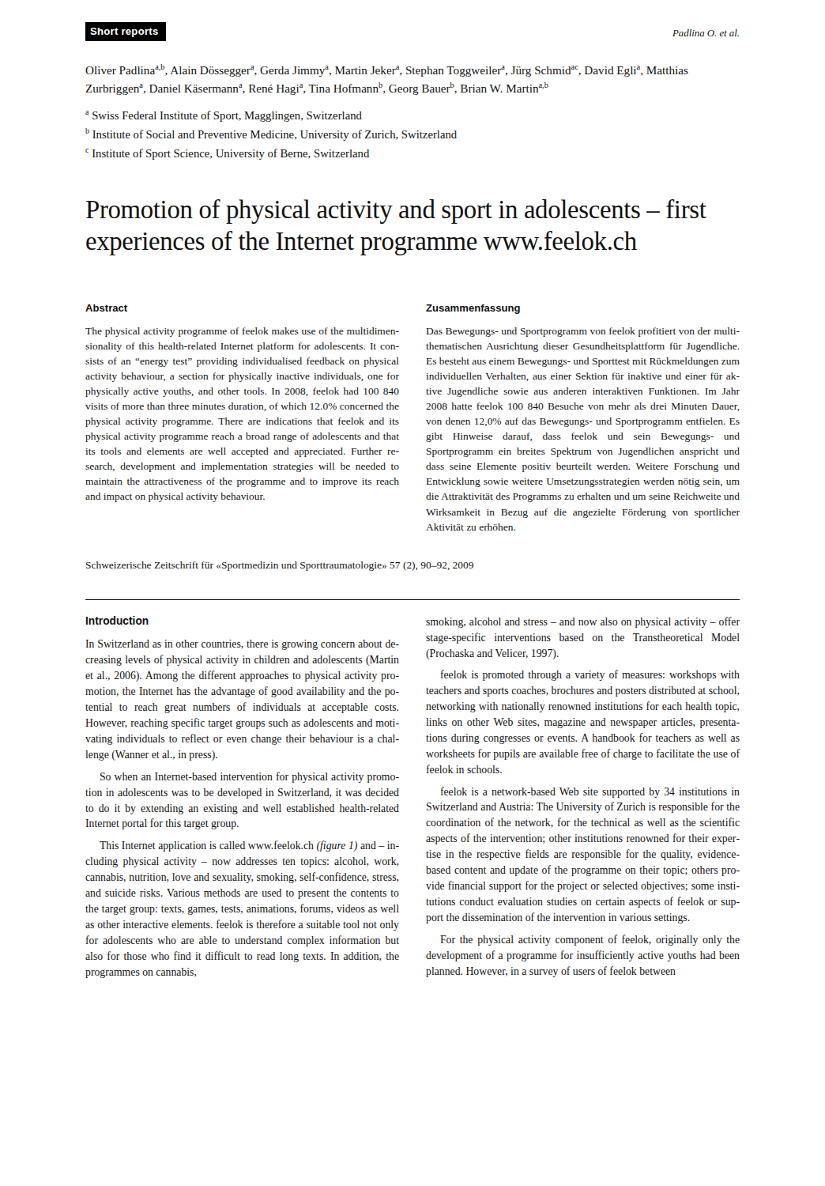Short reports Padlina O. et al.
Oliver Padlinaa,b, Alain Dösseggera, Gerda Jimmya, Martin Jekera, Stephan Toggweilera, Jürg Schmidac, David Eglia, Matthias Zurbriggena, Daniel Käsermanna, René Hagia, Tina Hofmannb, Georg Bauerb, Brian W. Martina,b
a Swiss Federal Institute of Sport, Magglingen, Switzerland
b Institute of Social and Preventive Medicine, University of Zurich, Switzerland
c Institute of Sport Science, University of Berne, Switzerland
Promotion of physical activity and sport in adolescents – first experiences of the Internet programme www.feelok.ch
Abstract
The physical activity programme of feelok makes use of the multidimensionality of this health-related Internet platform for adolescents. It consists of an “energy test” providing individualised feedback on physical activity behaviour, a section for physically inactive individuals, one for physically active youths, and other tools. In 2008, feelok had 100 840 visits of more than three minutes duration, of which 12.0% concerned the physical activity programme. There are indications that feelok and its physical activity programme reach a broad range of adolescents and that its tools and elements are well accepted and appreciated. Further research, development and implementation strategies will be needed to maintain the attractiveness of the programme and to improve its reach and impact on physical activity behaviour.
Zusammenfassung
Das Bewegungs- und Sportprogramm von feelok profitiert von der multithematischen Ausrichtung dieser Gesundheitsplattform für Jugendliche. Es besteht aus einem Bewegungs- und Sporttest mit Rückmeldungen zum individuellen Verhalten, aus einer Sektion für inaktive und einer für aktive Jugendliche sowie aus anderen interaktiven Funktionen. Im Jahr 2008 hatte feelok 100 840 Besuche von mehr als drei Minuten Dauer, von denen 12,0% auf das Bewegungs- und Sportprogramm entfielen. Es gibt Hinweise darauf, dass feelok und sein Bewegungs- und Sportprogramm ein breites Spektrum von Jugendlichen anspricht und dass seine Elemente positiv beurteilt werden. Weitere Forschung und Entwicklung sowie weitere Umsetzungsstrategien werden nötig sein, um die Attraktivität des Programms zu erhalten und um seine Reichweite und Wirksamkeit in Bezug auf die angezielte Förderung von sportlicher Aktivität zu erhöhen.
Schweizerische Zeitschrift für «Sportmedizin und Sporttraumatologie» 57 (2), 90–92, 2009
Introduction
In Switzerland as in other countries, there is growing concern about decreasing levels of physical activity in children and adolescents (Martin et al., 2006). Among the different approaches to physical activity promotion, the Internet has the advantage of good availability and the potential to reach great numbers of individuals at acceptable costs. However, reaching specific target groups such as adolescents and motivating individuals to reflect or even change their behaviour is a challenge (Wanner et al., in press).
So when an Internet-based intervention for physical activity promotion in adolescents was to be developed in Switzerland, it was decided to do it by extending an existing and well established health-related Internet portal for this target group.
This Internet application is called www.feelok.ch (figure 1) and – including physical activity – now addresses ten topics: alcohol, work, cannabis, nutrition, love and sexuality, smoking, self-confidence, stress, and suicide risks. Various methods are used to present the contents to the target group: texts, games, tests, animations, forums, videos as well as other interactive elements. feelok is therefore a suitable tool not only for adolescents who are able to understand complex information but also for those who find it difficult to read long texts. In addition, the programmes on cannabis,
smoking, alcohol and stress – and now also on physical activity – offer stage-specific interventions based on the Transtheoretical Model (Prochaska and Velicer, 1997).
feelok is promoted through a variety of measures: workshops with teachers and sports coaches, brochures and posters distributed at school, networking with nationally renowned institutions for each health topic, links on other Web sites, magazine and newspaper articles, presentations during congresses or events. A handbook for teachers as well as worksheets for pupils are available free of charge to facilitate the use of feelok in schools.
feelok is a network-based Web site supported by 34 institutions in Switzerland and Austria: The University of Zurich is responsible for the coordination of the network, for the technical as well as the scientific aspects of the intervention; other institutions renowned for their expertise in the respective fields are responsible for the quality, evidence-based content and update of the programme on their topic; others provide financial support for the project or selected objectives; some institutions conduct evaluation studies on certain aspects of feelok or support the dissemination of the intervention in various settings.
For the physical activity component of feelok, originally only the development of a programme for insufficiently active youths had been planned. However, in a survey of users of feelok between